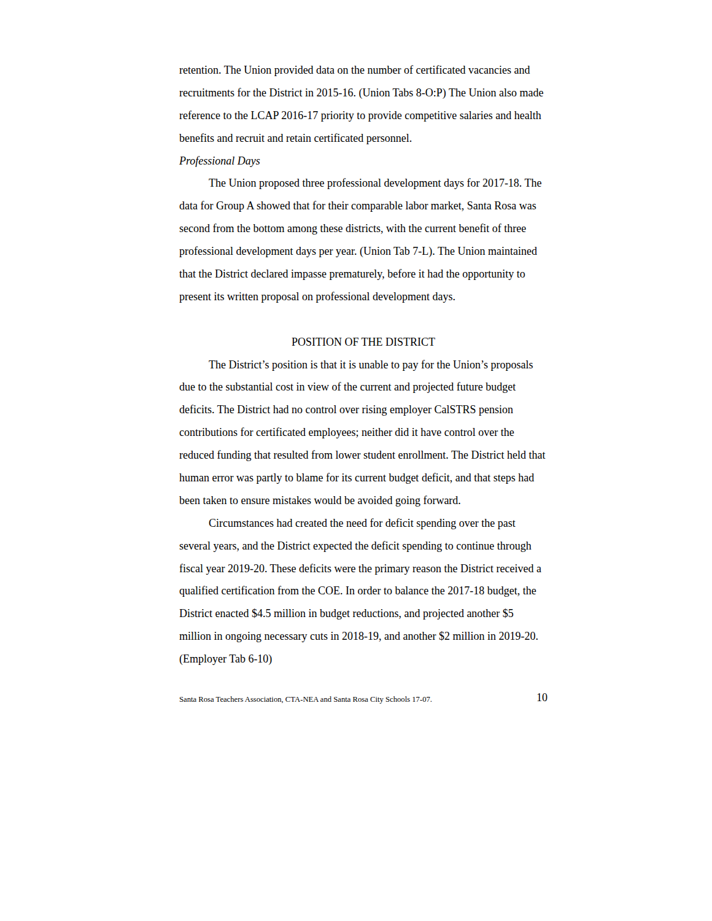retention. The Union provided data on the number of certificated vacancies and recruitments for the District in 2015-16. (Union Tabs 8-O:P) The Union also made reference to the LCAP 2016-17 priority to provide competitive salaries and health benefits and recruit and retain certificated personnel.
Professional Days
The Union proposed three professional development days for 2017-18. The data for Group A showed that for their comparable labor market, Santa Rosa was second from the bottom among these districts, with the current benefit of three professional development days per year. (Union Tab 7-L). The Union maintained that the District declared impasse prematurely, before it had the opportunity to present its written proposal on professional development days.
Position of the District
The District’s position is that it is unable to pay for the Union’s proposals due to the substantial cost in view of the current and projected future budget deficits. The District had no control over rising employer CalSTRS pension contributions for certificated employees; neither did it have control over the reduced funding that resulted from lower student enrollment. The District held that human error was partly to blame for its current budget deficit, and that steps had been taken to ensure mistakes would be avoided going forward.
Circumstances had created the need for deficit spending over the past several years, and the District expected the deficit spending to continue through fiscal year 2019-20. These deficits were the primary reason the District received a qualified certification from the COE. In order to balance the 2017-18 budget, the District enacted $4.5 million in budget reductions, and projected another $5 million in ongoing necessary cuts in 2018-19, and another $2 million in 2019-20. (Employer Tab 6-10)
Santa Rosa Teachers Association, CTA-NEA and Santa Rosa City Schools 17-07. 10